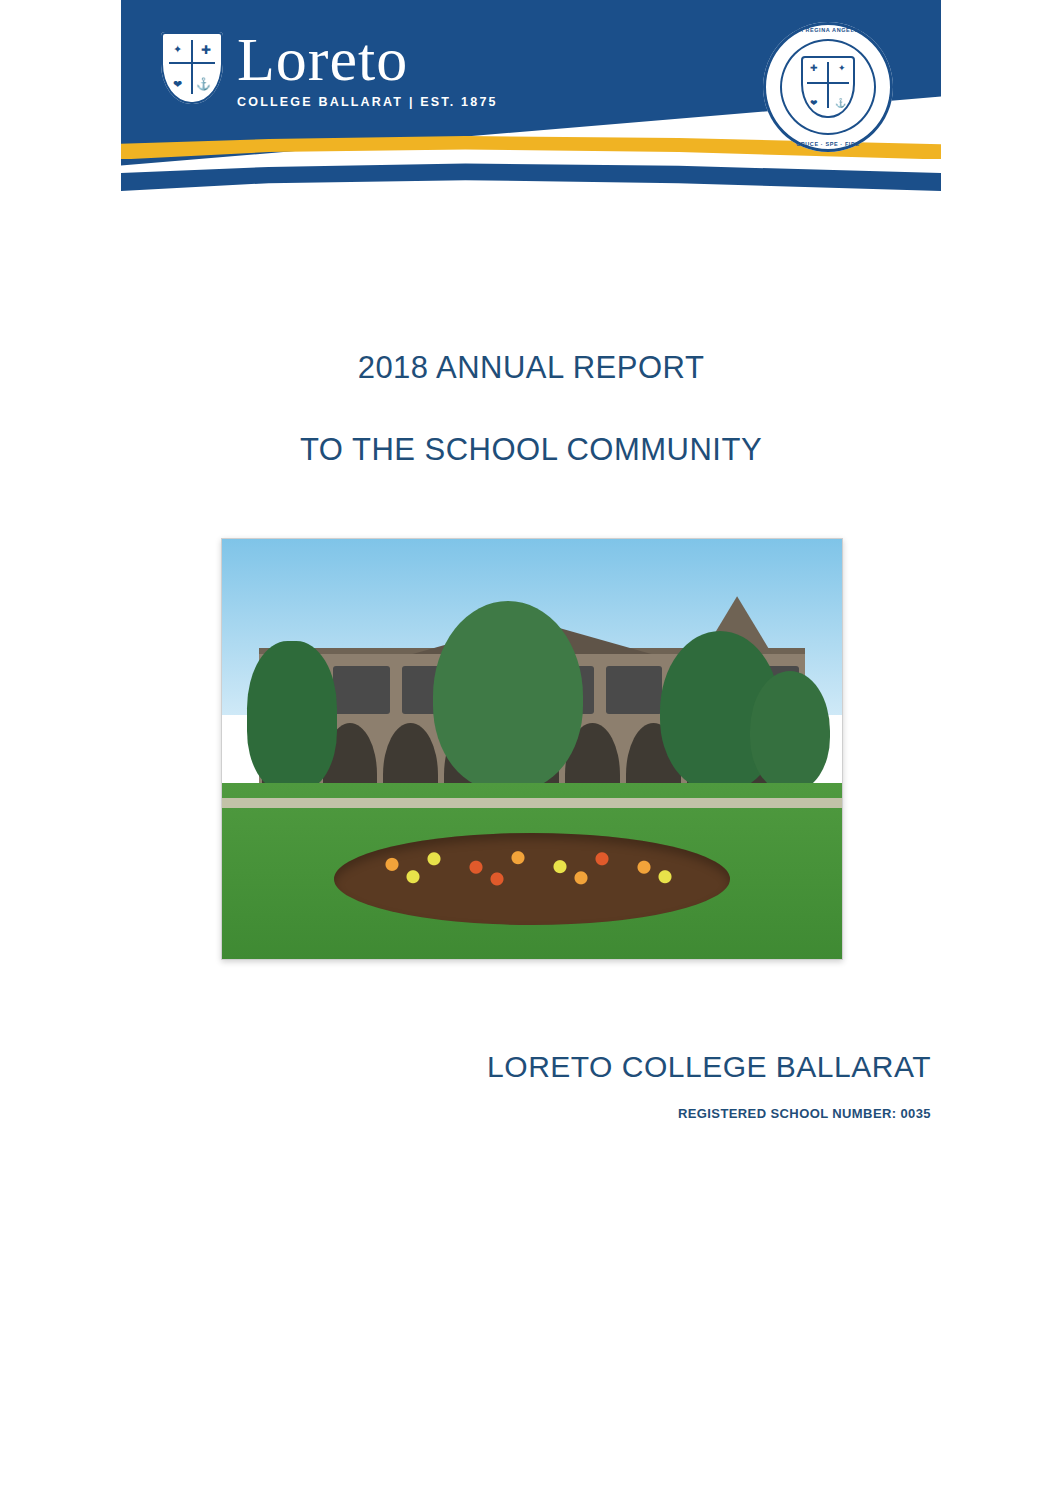✦ ✚ ❤ ⚓
Loreto
COLLEGE BALLARAT | EST. 1875
MARIA REGINA ANGELORUM
✚ ✦ ❤ ⚓
CRUCE · SPE · FIDE
2018 ANNUAL REPORT
TO THE SCHOOL COMMUNITY
LORETO COLLEGE BALLARAT
REGISTERED SCHOOL NUMBER: 0035